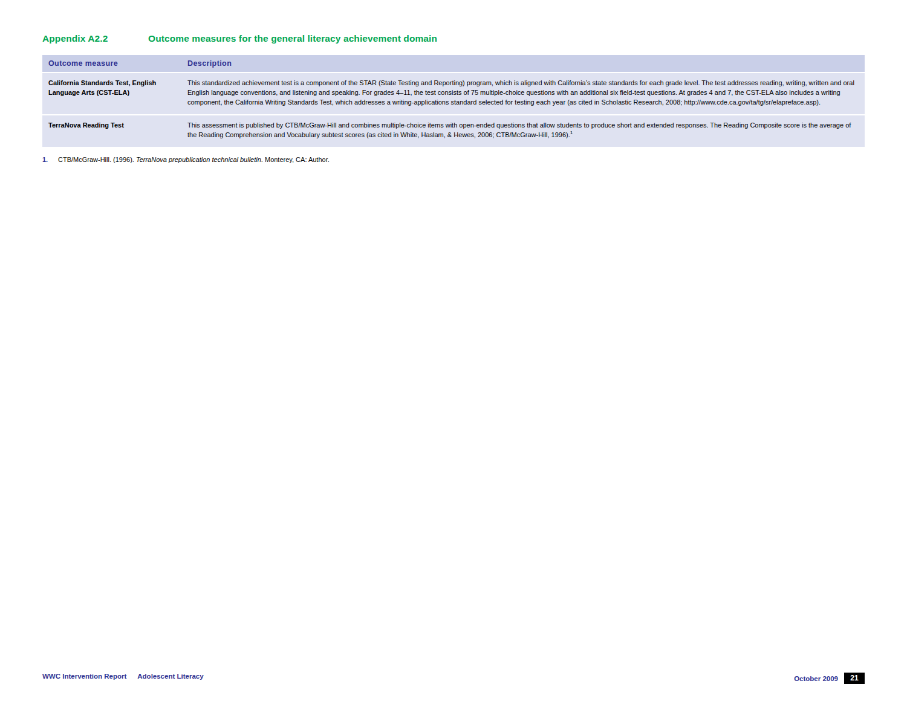Appendix A2.2 Outcome measures for the general literacy achievement domain
| Outcome measure | Description |
| --- | --- |
| California Standards Test, English Language Arts (CST-ELA) | This standardized achievement test is a component of the STAR (State Testing and Reporting) program, which is aligned with California’s state standards for each grade level. The test addresses reading, writing, written and oral English language conventions, and listening and speaking. For grades 4–11, the test consists of 75 multiple-choice questions with an additional six field-test questions. At grades 4 and 7, the CST-ELA also includes a writing component, the California Writing Standards Test, which addresses a writing-applications standard selected for testing each year (as cited in Scholastic Research, 2008; http://www.cde.ca.gov/ta/tg/sr/elapreface.asp). |
| TerraNova Reading Test | This assessment is published by CTB/McGraw-Hill and combines multiple-choice items with open-ended questions that allow students to produce short and extended responses. The Reading Composite score is the average of the Reading Comprehension and Vocabulary subtest scores (as cited in White, Haslam, & Hewes, 2006; CTB/McGraw-Hill, 1996). 1 |
1. CTB/McGraw-Hill. (1996). TerraNova prepublication technical bulletin. Monterey, CA: Author.
WWC Intervention Report Adolescent Literacy
October 200921